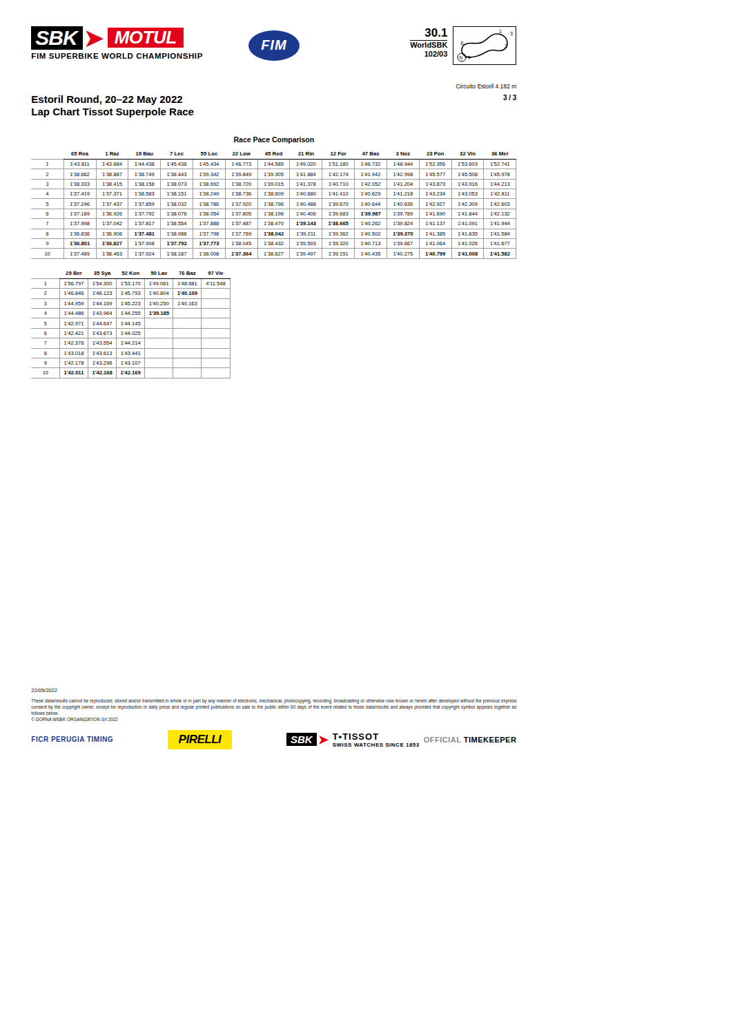SBK➤MOTUL
FIM SUPERBIKE WORLD CHAMPIONSHIP
FIM
30.1
WorldSBK
102/03
1 3 2 S N
Circuito Estoril 4.182 m
3 / 3
Estoril Round, 20–22 May 2022
Lap Chart Tissot Superpole Race
Race Pace Comparison
| | 65 Rea | 1 Raz | 19 Bau | 7 Lec | 55 Loc | 22 Low | 45 Red | 21 Rin | 12 For | 47 Bas | 3 Noz | 23 Pon | 32 Vin | 36 Mer |
| --- | --- | --- | --- | --- | --- | --- | --- | --- | --- | --- | --- | --- | --- | --- |
| 1 | 1'43.811 | 1'43.684 | 1'44.438 | 1'45.438 | 1'45.434 | 1'46.773 | 1'44.585 | 1'49.020 | 1'51.180 | 1'46.732 | 1'48.944 | 1'52.356 | 1'53.603 | 1'52.741 |
| 2 | 1'38.662 | 1'38.887 | 1'38.749 | 1'38.443 | 1'39.342 | 1'39.849 | 1'39.305 | 1'41.884 | 1'42.174 | 1'41.942 | 1'42.998 | 1'45.577 | 1'45.508 | 1'45.978 |
| 3 | 1'38.333 | 1'38.415 | 1'38.158 | 1'38.073 | 1'38.692 | 1'38.720 | 1'39.015 | 1'41.378 | 1'40.710 | 1'42.052 | 1'41.204 | 1'43.873 | 1'43.916 | 1'44.213 |
| 4 | 1'37.419 | 1'37.371 | 1'38.583 | 1'38.151 | 1'38.249 | 1'38.736 | 1'38.609 | 1'40.680 | 1'41.410 | 1'40.629 | 1'41.218 | 1'43.234 | 1'43.053 | 1'42.811 |
| 5 | 1'37.246 | 1'37.437 | 1'37.859 | 1'38.032 | 1'38.786 | 1'37.920 | 1'38.796 | 1'40.488 | 1'39.670 | 1'40.644 | 1'40.636 | 1'42.927 | 1'42.309 | 1'42.603 |
| 6 | 1'37.189 | 1'36.926 | 1'37.792 | 1'38.076 | 1'38.054 | 1'37.805 | 1'38.196 | 1'40.406 | 1'39.683 | 1'39.987 | 1'39.789 | 1'41.690 | 1'41.844 | 1'42.132 |
| 7 | 1'37.998 | 1'37.042 | 1'37.817 | 1'38.554 | 1'37.888 | 1'37.487 | 1'38.470 | 1'39.143 | 1'38.665 | 1'40.262 | 1'39.824 | 1'41.137 | 1'41.091 | 1'41.944 |
| 8 | 1'36.836 | 1'36.906 | 1'37.481 | 1'38.088 | 1'37.798 | 1'37.769 | 1'38.042 | 1'39.211 | 1'39.362 | 1'40.502 | 1'39.370 | 1'41.385 | 1'41.635 | 1'41.584 |
| 9 | 1'36.801 | 1'36.827 | 1'37.908 | 1'37.792 | 1'37.773 | 1'38.045 | 1'38.432 | 1'39.593 | 1'39.320 | 1'40.713 | 1'39.667 | 1'41.064 | 1'41.026 | 1'41.677 |
| 10 | 1'37.489 | 1'38.463 | 1'37.924 | 1'38.187 | 1'38.008 | 1'37.364 | 1'38.627 | 1'39.497 | 1'39.151 | 1'40.435 | 1'40.275 | 1'40.799 | 1'41.008 | 1'41.582 |
| | 29 Ber | 35 Sya | 52 Kon | 50 Lav | 76 Baz | 97 Vie |
| --- | --- | --- | --- | --- | --- | --- |
| 1 | 1'56.797 | 1'54.300 | 1'53.170 | 1'49.061 | 1'48.681 | 4'11.548 |
| 2 | 1'46.846 | 1'46.123 | 1'45.793 | 1'40.804 | 1'40.109 | |
| 3 | 1'44.959 | 1'44.169 | 1'45.223 | 1'40.250 | 1'40.163 | |
| 4 | 1'44.486 | 1'43.964 | 1'44.255 | 1'39.185 | | |
| 5 | 1'42.971 | 1'44.647 | 1'44.145 | | | |
| 6 | 1'42.421 | 1'43.673 | 1'44.025 | | | |
| 7 | 1'42.378 | 1'43.554 | 1'44.214 | | | |
| 8 | 1'43.018 | 1'43.613 | 1'43.441 | | | |
| 9 | 1'42.178 | 1'43.296 | 1'43.107 | | | |
| 10 | 1'42.011 | 1'42.168 | 1'42.169 | | | |
22/05/2022
These data/results cannot be reproduced, stored and/or transmitted in whole or in part by any manner of electronic, mechanical, photocopying, recording, broadcasting or otherwise now known or herein after developed without the previous express consent by the copyright owner, except for reproduction in daily press and regular printed publications on sale to the public within 60 days of the event related to those data/results and always provided that copyright symbol appears together as follows below.
© DORNA WSBK ORGANIZATION Srl 2022
FICR PERUGIA TIMING
PIRELLI
SBK➤
T•TISSOT
SWISS WATCHES SINCE 1853
OFFICIAL TIMEKEEPER